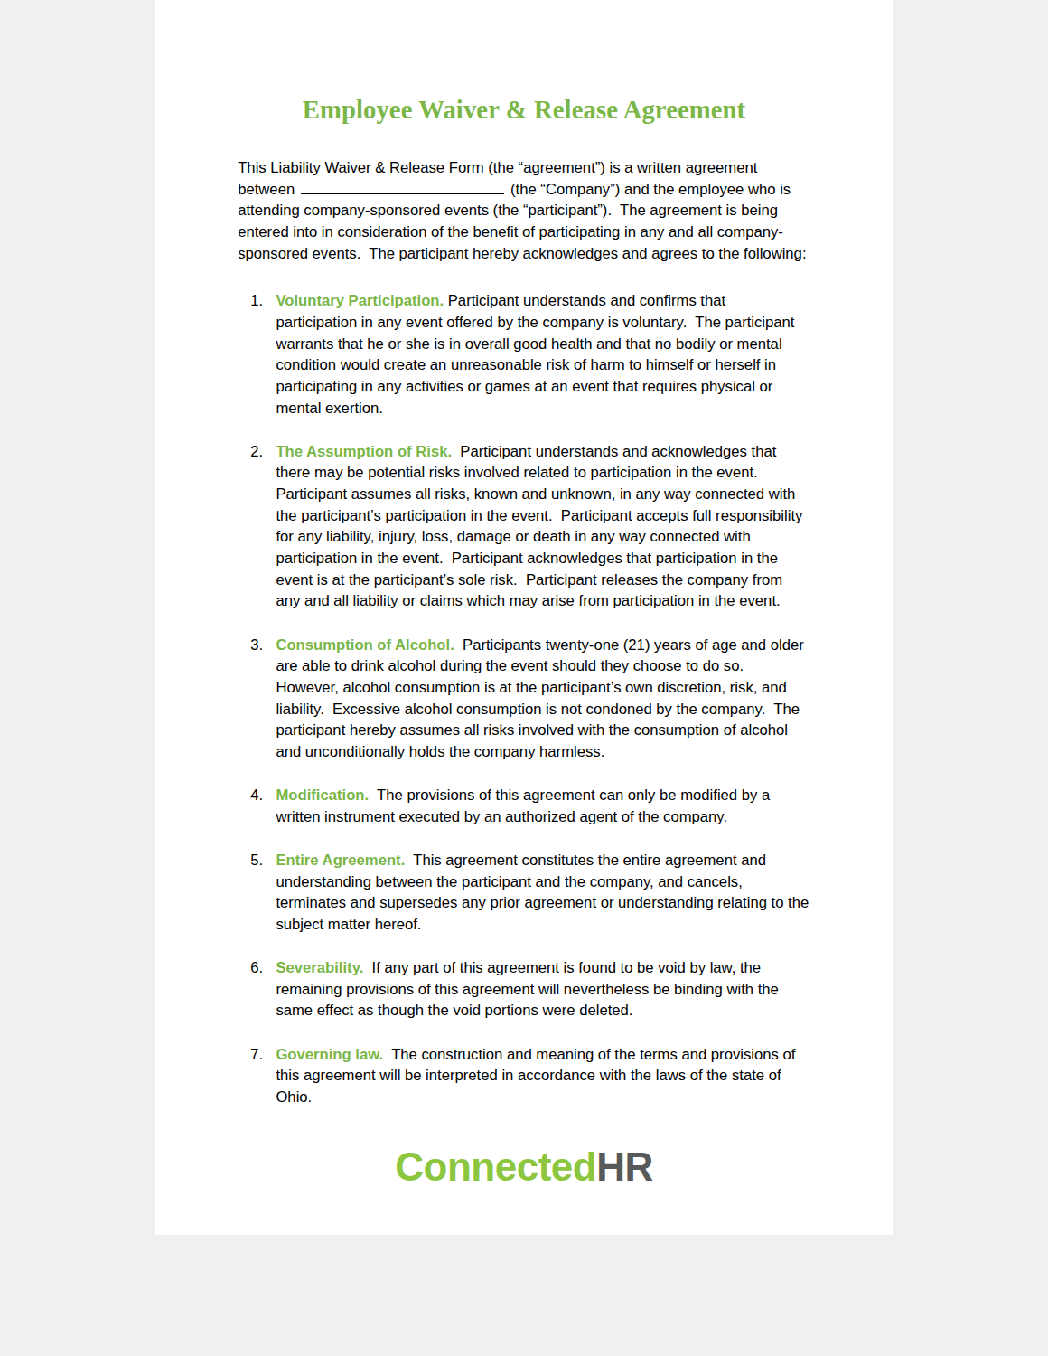Employee Waiver & Release Agreement
This Liability Waiver & Release Form (the “agreement”) is a written agreement between (the “Company”) and the employee who is attending company-sponsored events (the “participant”). The agreement is being entered into in consideration of the benefit of participating in any and all company-sponsored events. The participant hereby acknowledges and agrees to the following:
Voluntary Participation. Participant understands and confirms that participation in any event offered by the company is voluntary. The participant warrants that he or she is in overall good health and that no bodily or mental condition would create an unreasonable risk of harm to himself or herself in participating in any activities or games at an event that requires physical or mental exertion.
The Assumption of Risk. Participant understands and acknowledges that there may be potential risks involved related to participation in the event. Participant assumes all risks, known and unknown, in any way connected with the participant’s participation in the event. Participant accepts full responsibility for any liability, injury, loss, damage or death in any way connected with participation in the event. Participant acknowledges that participation in the event is at the participant’s sole risk. Participant releases the company from any and all liability or claims which may arise from participation in the event.
Consumption of Alcohol. Participants twenty-one (21) years of age and older are able to drink alcohol during the event should they choose to do so. However, alcohol consumption is at the participant’s own discretion, risk, and liability. Excessive alcohol consumption is not condoned by the company. The participant hereby assumes all risks involved with the consumption of alcohol and unconditionally holds the company harmless.
Modification. The provisions of this agreement can only be modified by a written instrument executed by an authorized agent of the company.
Entire Agreement. This agreement constitutes the entire agreement and understanding between the participant and the company, and cancels, terminates and supersedes any prior agreement or understanding relating to the subject matter hereof.
Severability. If any part of this agreement is found to be void by law, the remaining provisions of this agreement will nevertheless be binding with the same effect as though the void portions were deleted.
Governing law. The construction and meaning of the terms and provisions of this agreement will be interpreted in accordance with the laws of the state of Ohio.
Connected HR